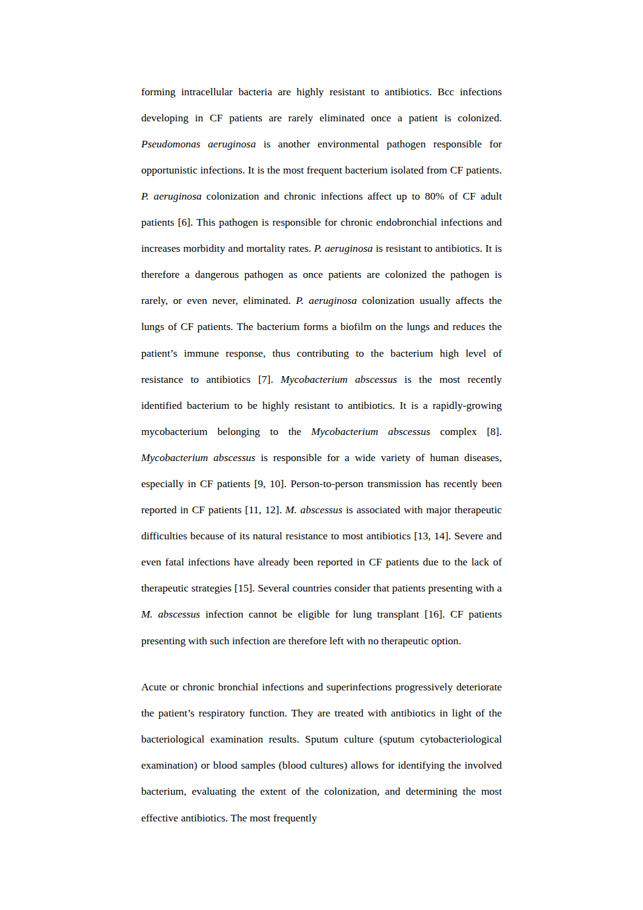forming intracellular bacteria are highly resistant to antibiotics. Bcc infections developing in CF patients are rarely eliminated once a patient is colonized. Pseudomonas aeruginosa is another environmental pathogen responsible for opportunistic infections. It is the most frequent bacterium isolated from CF patients. P. aeruginosa colonization and chronic infections affect up to 80% of CF adult patients [6]. This pathogen is responsible for chronic endobronchial infections and increases morbidity and mortality rates. P. aeruginosa is resistant to antibiotics. It is therefore a dangerous pathogen as once patients are colonized the pathogen is rarely, or even never, eliminated. P. aeruginosa colonization usually affects the lungs of CF patients. The bacterium forms a biofilm on the lungs and reduces the patient’s immune response, thus contributing to the bacterium high level of resistance to antibiotics [7]. Mycobacterium abscessus is the most recently identified bacterium to be highly resistant to antibiotics. It is a rapidly-growing mycobacterium belonging to the Mycobacterium abscessus complex [8]. Mycobacterium abscessus is responsible for a wide variety of human diseases, especially in CF patients [9, 10]. Person-to-person transmission has recently been reported in CF patients [11, 12]. M. abscessus is associated with major therapeutic difficulties because of its natural resistance to most antibiotics [13, 14]. Severe and even fatal infections have already been reported in CF patients due to the lack of therapeutic strategies [15]. Several countries consider that patients presenting with a M. abscessus infection cannot be eligible for lung transplant [16]. CF patients presenting with such infection are therefore left with no therapeutic option.
Acute or chronic bronchial infections and superinfections progressively deteriorate the patient’s respiratory function. They are treated with antibiotics in light of the bacteriological examination results. Sputum culture (sputum cytobacteriological examination) or blood samples (blood cultures) allows for identifying the involved bacterium, evaluating the extent of the colonization, and determining the most effective antibiotics. The most frequently